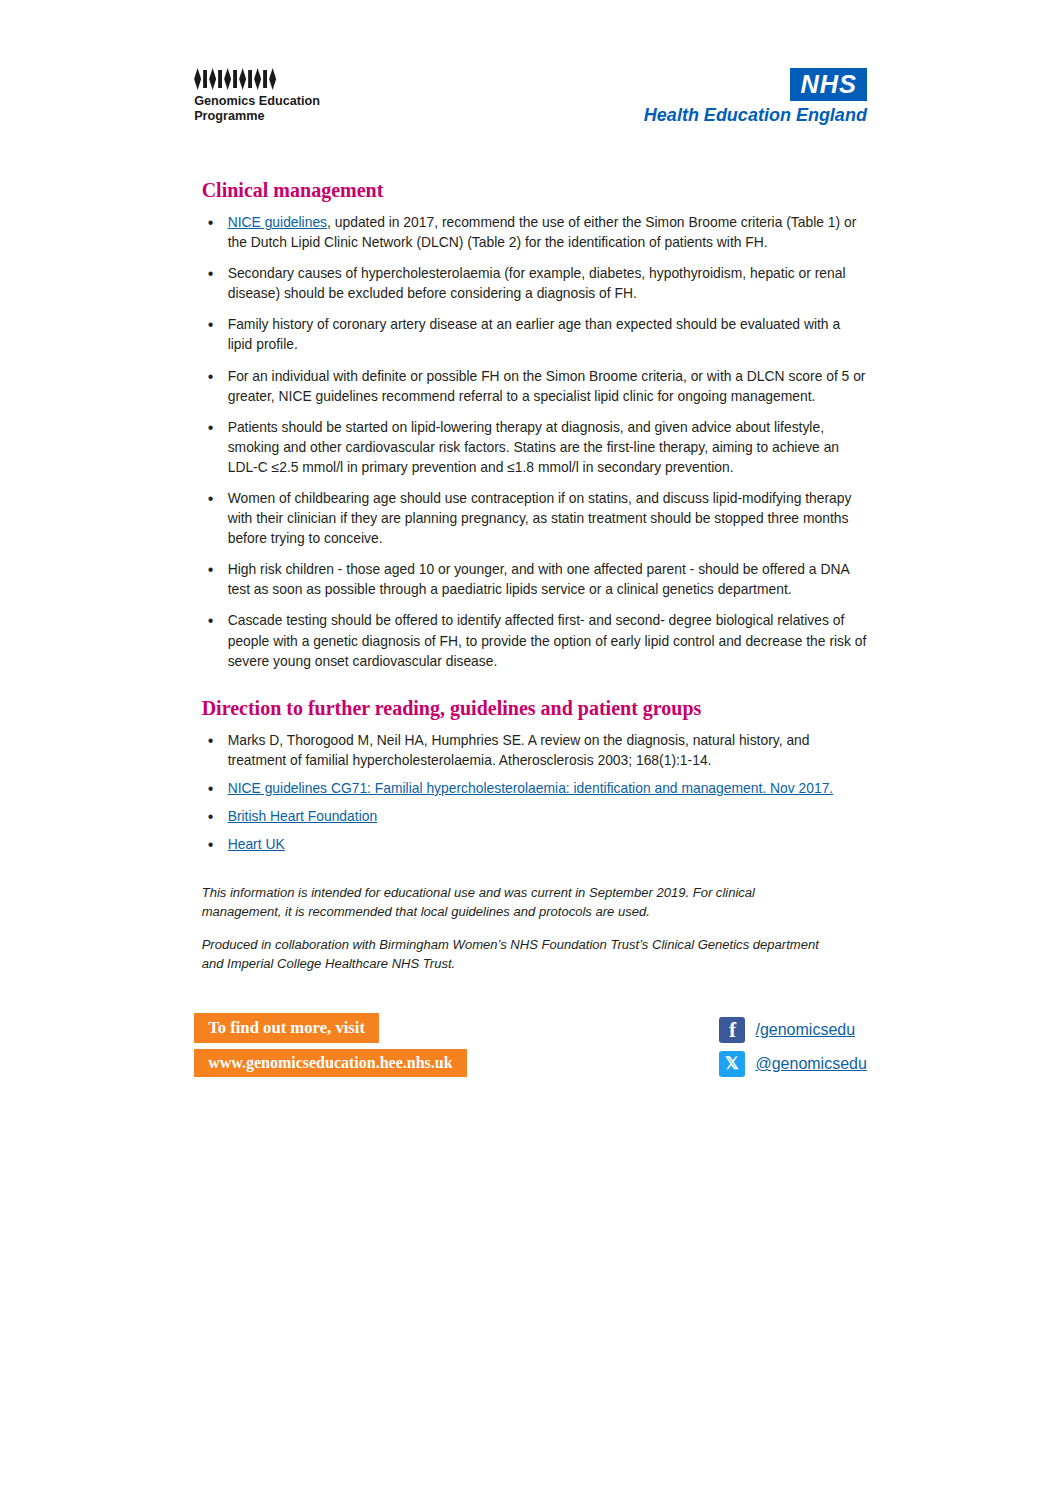Genomics Education
Programme
NHS
Health Education England
Clinical management
NICE guidelines, updated in 2017, recommend the use of either the Simon Broome criteria (Table 1) or the Dutch Lipid Clinic Network (DLCN) (Table 2) for the identification of patients with FH.
Secondary causes of hypercholesterolaemia (for example, diabetes, hypothyroidism, hepatic or renal disease) should be excluded before considering a diagnosis of FH.
Family history of coronary artery disease at an earlier age than expected should be evaluated with a lipid profile.
For an individual with definite or possible FH on the Simon Broome criteria, or with a DLCN score of 5 or greater, NICE guidelines recommend referral to a specialist lipid clinic for ongoing management.
Patients should be started on lipid-lowering therapy at diagnosis, and given advice about lifestyle, smoking and other cardiovascular risk factors. Statins are the first-line therapy, aiming to achieve an LDL-C ≤2.5 mmol/l in primary prevention and ≤1.8 mmol/l in secondary prevention.
Women of childbearing age should use contraception if on statins, and discuss lipid-modifying therapy with their clinician if they are planning pregnancy, as statin treatment should be stopped three months before trying to conceive.
High risk children - those aged 10 or younger, and with one affected parent - should be offered a DNA test as soon as possible through a paediatric lipids service or a clinical genetics department.
Cascade testing should be offered to identify affected first- and second- degree biological relatives of people with a genetic diagnosis of FH, to provide the option of early lipid control and decrease the risk of severe young onset cardiovascular disease.
Direction to further reading, guidelines and patient groups
Marks D, Thorogood M, Neil HA, Humphries SE. A review on the diagnosis, natural history, and treatment of familial hypercholesterolaemia. Atherosclerosis 2003; 168(1):1-14.
NICE guidelines CG71: Familial hypercholesterolaemia: identification and management. Nov 2017.
British Heart Foundation
Heart UK
This information is intended for educational use and was current in September 2019. For clinical management, it is recommended that local guidelines and protocols are used.
Produced in collaboration with Birmingham Women’s NHS Foundation Trust’s Clinical Genetics department and Imperial College Healthcare NHS Trust.
To find out more, visit www.genomicseducation.hee.nhs.uk
f /genomicsedu
𝕏 @genomicsedu